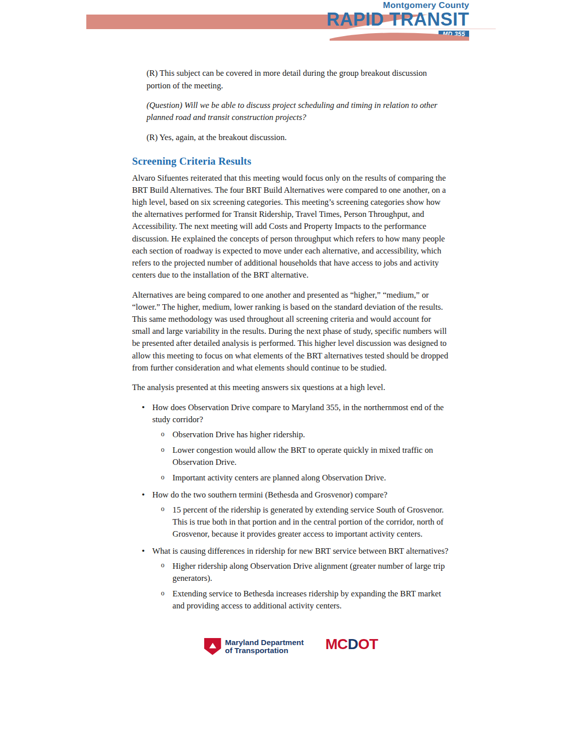Montgomery County
RAPID TRANSIT
MD 355
(R) This subject can be covered in more detail during the group breakout discussion portion of the meeting.
(Question) Will we be able to discuss project scheduling and timing in relation to other planned road and transit construction projects?
(R) Yes, again, at the breakout discussion.
Screening Criteria Results
Alvaro Sifuentes reiterated that this meeting would focus only on the results of comparing the BRT Build Alternatives. The four BRT Build Alternatives were compared to one another, on a high level, based on six screening categories. This meeting’s screening categories show how the alternatives performed for Transit Ridership, Travel Times, Person Throughput, and Accessibility. The next meeting will add Costs and Property Impacts to the performance discussion. He explained the concepts of person throughput which refers to how many people each section of roadway is expected to move under each alternative, and accessibility, which refers to the projected number of additional households that have access to jobs and activity centers due to the installation of the BRT alternative.
Alternatives are being compared to one another and presented as “higher,” “medium,” or “lower.” The higher, medium, lower ranking is based on the standard deviation of the results. This same methodology was used throughout all screening criteria and would account for small and large variability in the results. During the next phase of study, specific numbers will be presented after detailed analysis is performed. This higher level discussion was designed to allow this meeting to focus on what elements of the BRT alternatives tested should be dropped from further consideration and what elements should continue to be studied.
The analysis presented at this meeting answers six questions at a high level.
How does Observation Drive compare to Maryland 355, in the northernmost end of the study corridor?
Observation Drive has higher ridership.
Lower congestion would allow the BRT to operate quickly in mixed traffic on Observation Drive.
Important activity centers are planned along Observation Drive.
How do the two southern termini (Bethesda and Grosvenor) compare?
15 percent of the ridership is generated by extending service South of Grosvenor. This is true both in that portion and in the central portion of the corridor, north of Grosvenor, because it provides greater access to important activity centers.
What is causing differences in ridership for new BRT service between BRT alternatives?
Higher ridership along Observation Drive alignment (greater number of large trip generators).
Extending service to Bethesda increases ridership by expanding the BRT market and providing access to additional activity centers.
Maryland Department of Transportation
MCDOT